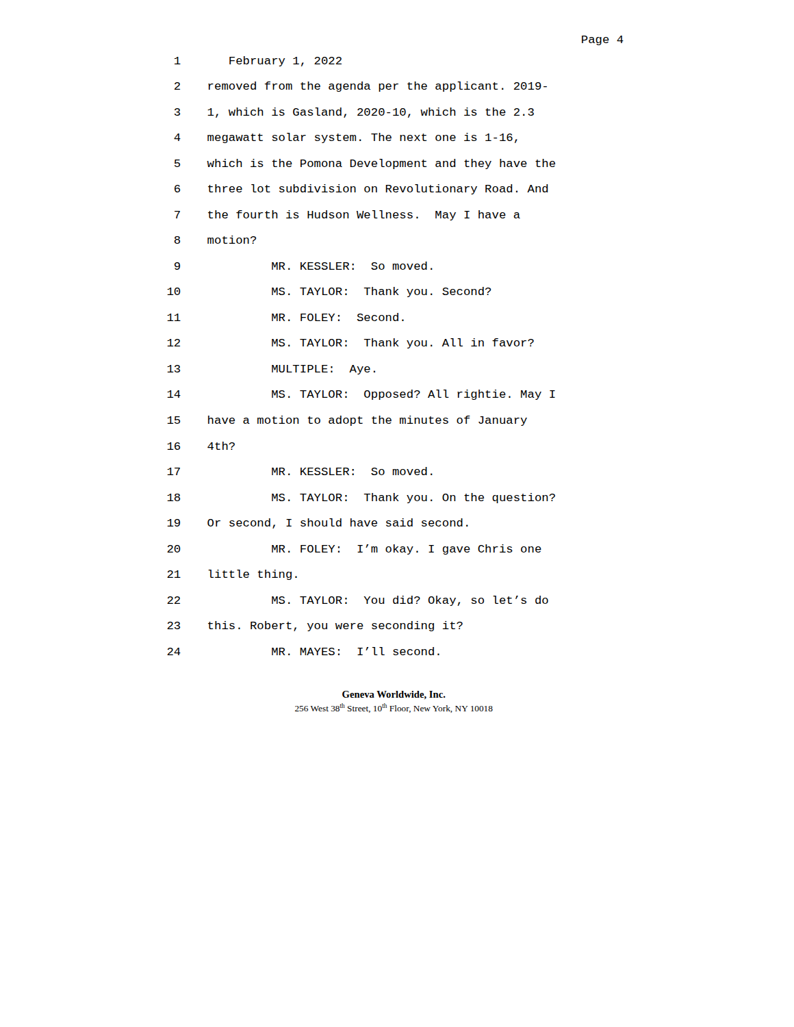| | Page 4 |
| 1 | February 1, 2022 |
| 2 | removed from the agenda per the applicant. 2019- |
| 3 | 1, which is Gasland, 2020-10, which is the 2.3 |
| 4 | megawatt solar system. The next one is 1-16, |
| 5 | which is the Pomona Development and they have the |
| 6 | three lot subdivision on Revolutionary Road. And |
| 7 | the fourth is Hudson Wellness. May I have a |
| 8 | motion? |
| 9 | MR. KESSLER: So moved. |
| 10 | MS. TAYLOR: Thank you. Second? |
| 11 | MR. FOLEY: Second. |
| 12 | MS. TAYLOR: Thank you. All in favor? |
| 13 | MULTIPLE: Aye. |
| 14 | MS. TAYLOR: Opposed? All rightie. May I |
| 15 | have a motion to adopt the minutes of January |
| 16 | 4th? |
| 17 | MR. KESSLER: So moved. |
| 18 | MS. TAYLOR: Thank you. On the question? |
| 19 | Or second, I should have said second. |
| 20 | MR. FOLEY: I’m okay. I gave Chris one |
| 21 | little thing. |
| 22 | MS. TAYLOR: You did? Okay, so let’s do |
| 23 | this. Robert, you were seconding it? |
| 24 | MR. MAYES: I’ll second. |
Geneva Worldwide, Inc.
256 West 38th Street, 10th Floor, New York, NY 10018